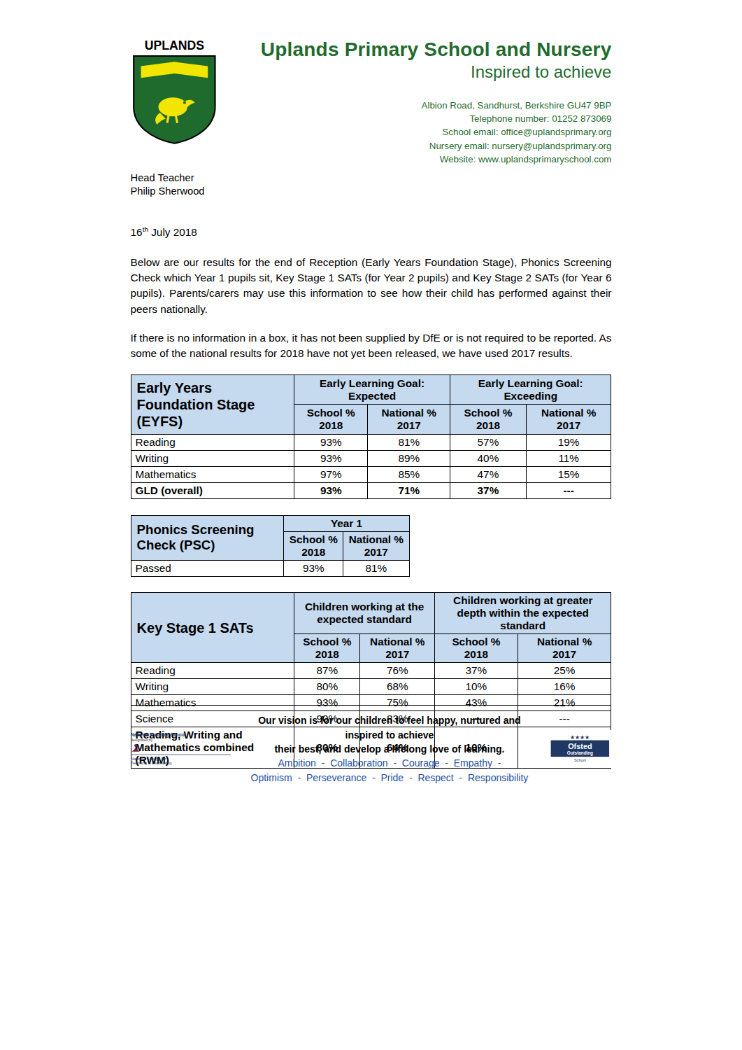UPLANDS
Uplands Primary School and Nursery
Inspired to achieve
Albion Road, Sandhurst, Berkshire GU47 9BP
Telephone number: 01252 873069
School email: office@uplandsprimary.org
Nursery email: nursery@uplandsprimary.org
Website: www.uplandsprimaryschool.com
Head Teacher
Philip Sherwood
16th July 2018
Below are our results for the end of Reception (Early Years Foundation Stage), Phonics Screening Check which Year 1 pupils sit, Key Stage 1 SATs (for Year 2 pupils) and Key Stage 2 SATs (for Year 6 pupils). Parents/carers may use this information to see how their child has performed against their peers nationally.
If there is no information in a box, it has not been supplied by DfE or is not required to be reported. As some of the national results for 2018 have not yet been released, we have used 2017 results.
| Early Years Foundation Stage (EYFS) | Early Learning Goal: Expected | Early Learning Goal: Exceeding |
| --- | --- | --- |
| School % 2018 | National % 2017 | School % 2018 | National % 2017 |
| Reading | 93% | 81% | 57% | 19% |
| Writing | 93% | 89% | 40% | 11% |
| Mathematics | 97% | 85% | 47% | 15% |
| GLD (overall) | 93% | 71% | 37% | --- |
| Phonics Screening Check (PSC) | Year 1 |
| --- | --- |
| School % 2018 | National % 2017 |
| Passed | 93% | 81% |
| Key Stage 1 SATs | Children working at the expected standard | Children working at greater depth within the expected standard |
| --- | --- | --- |
| School % 2018 | National % 2017 | School % 2018 | National % 2017 |
| Reading | 87% | 76% | 37% | 25% |
| Writing | 80% | 68% | 10% | 16% |
| Mathematics | 93% | 75% | 43% | 21% |
| Science | 90% | 83% | --- | --- |
| Reading, Writing and Mathematics combined (RWM) | 80% | 64% | 10% | 11% |
National Teaching School designated by National College for Teaching & Leadership
Our vision is for our children to feel happy, nurtured and inspired to achieve
their best, and develop a lifelong love of learning.
Ambition - Collaboration - Courage - Empathy -
Optimism - Perseverance - Pride - Respect - Responsibility
★★★★ Ofsted Outstanding School